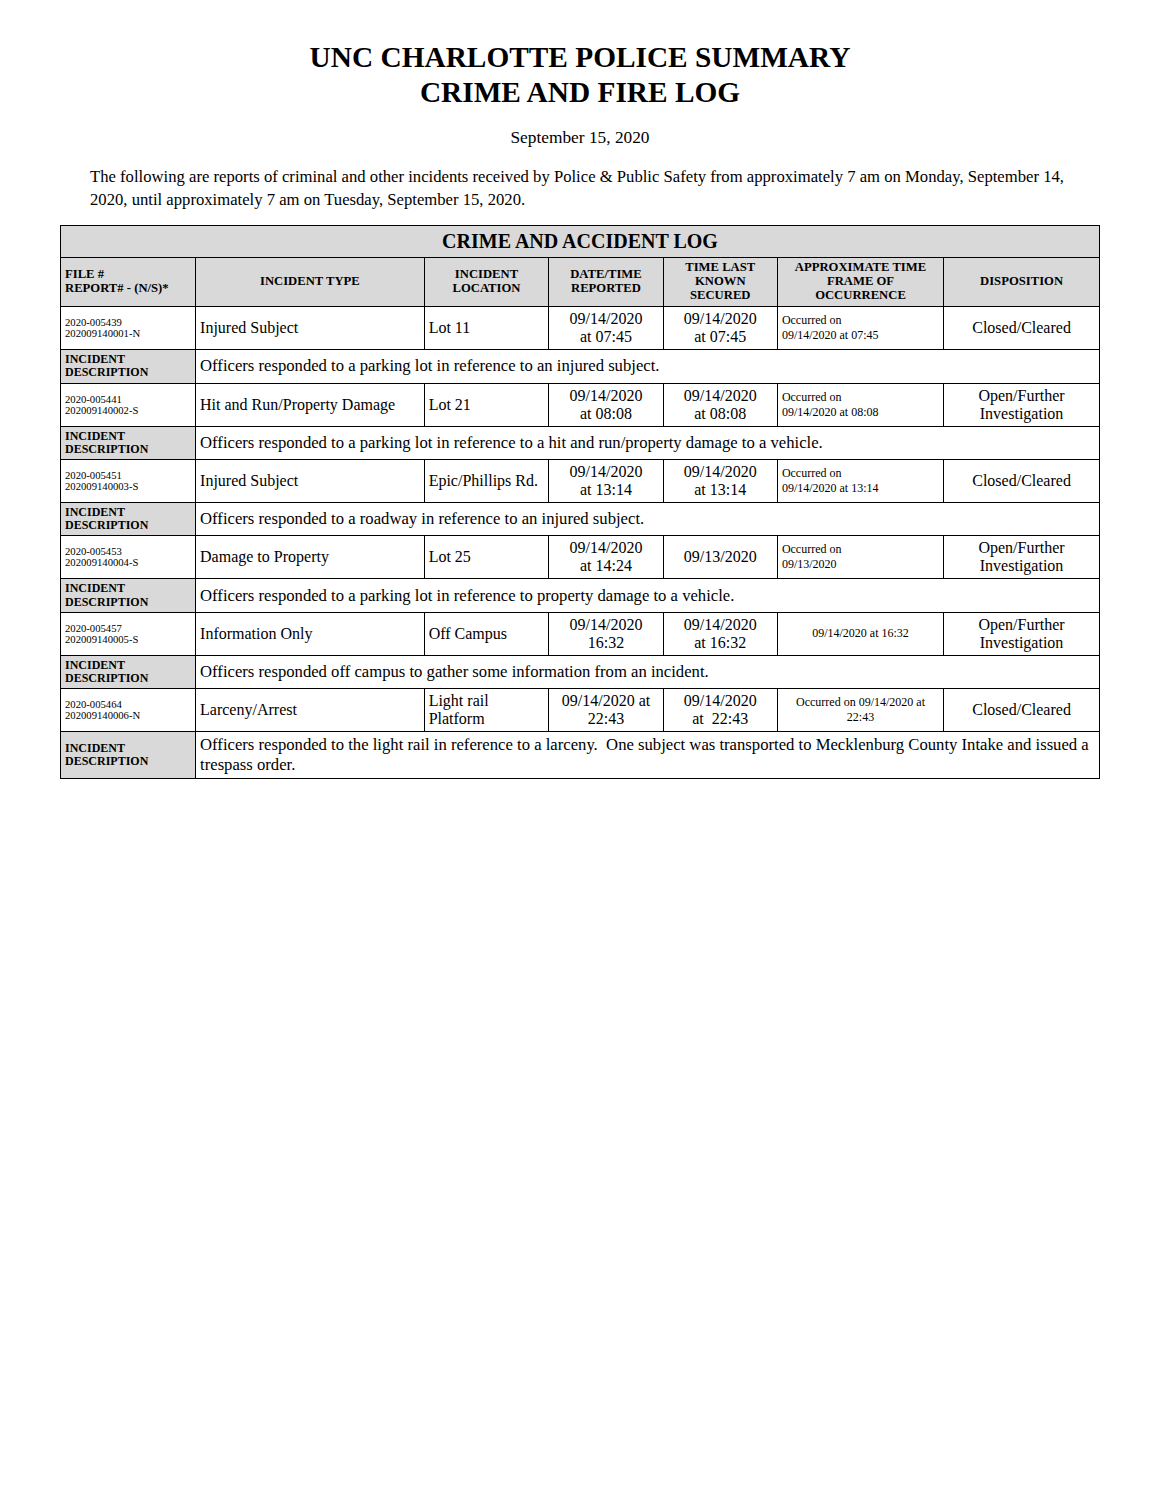UNC CHARLOTTE POLICE SUMMARY
CRIME AND FIRE LOG
September 15, 2020
The following are reports of criminal and other incidents received by Police & Public Safety from approximately 7 am on Monday, September 14, 2020, until approximately 7 am on Tuesday, September 15, 2020.
CRIME AND ACCIDENT LOG
| FILE # REPORT# - (N/S)* | INCIDENT TYPE | INCIDENT LOCATION | DATE/TIME REPORTED | TIME LAST KNOWN SECURED | APPROXIMATE TIME FRAME OF OCCURRENCE | DISPOSITION |
| --- | --- | --- | --- | --- | --- | --- |
| 2020-005439 202009140001-N | Injured Subject | Lot 11 | 09/14/2020 at 07:45 | 09/14/2020 at 07:45 | Occurred on 09/14/2020 at 07:45 | Closed/Cleared |
| INCIDENT DESCRIPTION | Officers responded to a parking lot in reference to an injured subject. |
| 2020-005441 202009140002-S | Hit and Run/Property Damage | Lot 21 | 09/14/2020 at 08:08 | 09/14/2020 at 08:08 | Occurred on 09/14/2020 at 08:08 | Open/Further Investigation |
| INCIDENT DESCRIPTION | Officers responded to a parking lot in reference to a hit and run/property damage to a vehicle. |
| 2020-005451 202009140003-S | Injured Subject | Epic/Phillips Rd. | 09/14/2020 at 13:14 | 09/14/2020 at 13:14 | Occurred on 09/14/2020 at 13:14 | Closed/Cleared |
| INCIDENT DESCRIPTION | Officers responded to a roadway in reference to an injured subject. |
| 2020-005453 202009140004-S | Damage to Property | Lot 25 | 09/14/2020 at 14:24 | 09/13/2020 | Occurred on 09/13/2020 | Open/Further Investigation |
| INCIDENT DESCRIPTION | Officers responded to a parking lot in reference to property damage to a vehicle. |
| 2020-005457 202009140005-S | Information Only | Off Campus | 09/14/2020 16:32 | 09/14/2020 at 16:32 | 09/14/2020 at 16:32 | Open/Further Investigation |
| INCIDENT DESCRIPTION | Officers responded off campus to gather some information from an incident. |
| 2020-005464 202009140006-N | Larceny/Arrest | Light rail Platform | 09/14/2020 at 22:43 | 09/14/2020 at 22:43 | Occurred on 09/14/2020 at 22:43 | Closed/Cleared |
| INCIDENT DESCRIPTION | Officers responded to the light rail in reference to a larceny. One subject was transported to Mecklenburg County Intake and issued a trespass order. |